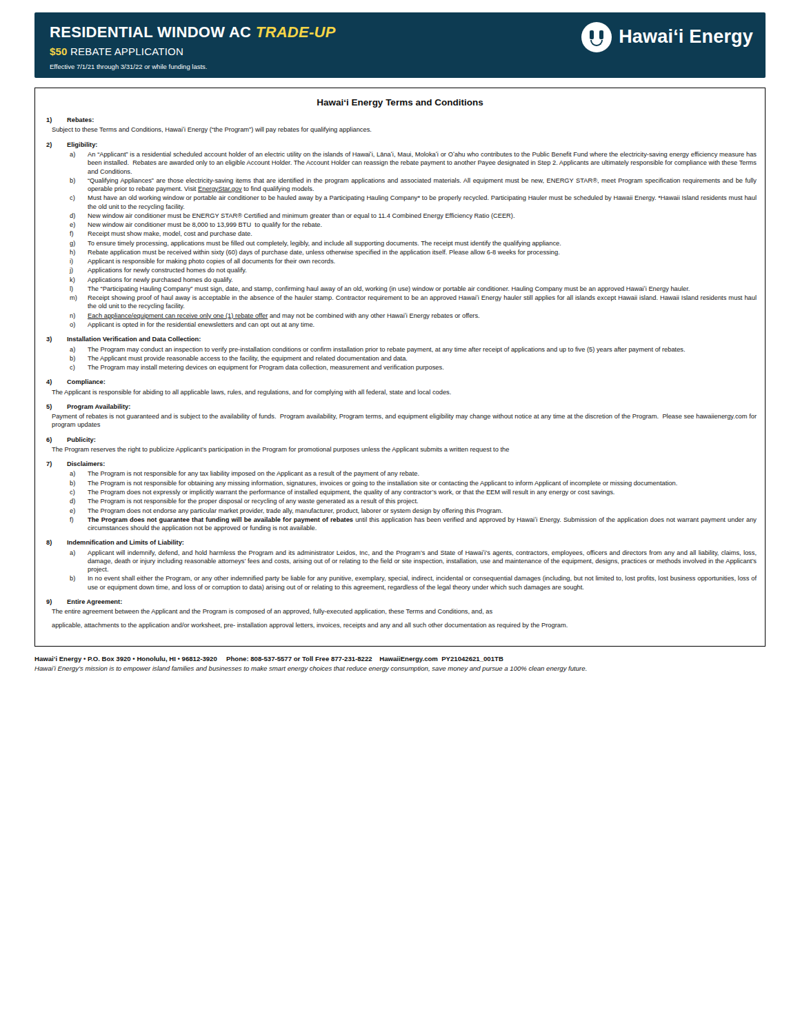Residential Window AC Trade-Up
$50 REBATE APPLICATION
Effective 7/1/21 through 3/31/22 or while funding lasts.
Hawaiʻi Energy
Hawaiʻi Energy Terms and Conditions
Rebates:
Subject to these Terms and Conditions, Hawaiʻi Energy (“the Program”) will pay rebates for qualifying appliances.
Eligibility:
An “Applicant” is a residential scheduled account holder of an electric utility on the islands of Hawaiʻi, Lānaʻi, Maui, Molokaʻi or Oʻahu who contributes to the Public Benefit Fund where the electricity-saving energy efficiency measure has been installed. Rebates are awarded only to an eligible Account Holder. The Account Holder can reassign the rebate payment to another Payee designated in Step 2. Applicants are ultimately responsible for compliance with these Terms and Conditions.
“Qualifying Appliances” are those electricity-saving items that are identified in the program applications and associated materials. All equipment must be new, ENERGY STAR®, meet Program specification requirements and be fully operable prior to rebate payment. Visit EnergyStar.gov to find qualifying models.
Must have an old working window or portable air conditioner to be hauled away by a Participating Hauling Company* to be properly recycled. Participating Hauler must be scheduled by Hawaii Energy. *Hawaii Island residents must haul the old unit to the recycling facility.
New window air conditioner must be ENERGY STAR® Certified and minimum greater than or equal to 11.4 Combined Energy Efficiency Ratio (CEER).
New window air conditioner must be 8,000 to 13,999 BTU to qualify for the rebate.
Receipt must show make, model, cost and purchase date.
To ensure timely processing, applications must be filled out completely, legibly, and include all supporting documents. The receipt must identify the qualifying appliance.
Rebate application must be received within sixty (60) days of purchase date, unless otherwise specified in the application itself. Please allow 6-8 weeks for processing.
Applicant is responsible for making photo copies of all documents for their own records.
Applications for newly constructed homes do not qualify.
Applications for newly purchased homes do qualify.
The “Participating Hauling Company” must sign, date, and stamp, confirming haul away of an old, working (in use) window or portable air conditioner. Hauling Company must be an approved Hawaiʻi Energy hauler.
Receipt showing proof of haul away is acceptable in the absence of the hauler stamp. Contractor requirement to be an approved Hawaiʻi Energy hauler still applies for all islands except Hawaii island. Hawaii Island residents must haul the old unit to the recycling facility.
Each appliance/equipment can receive only one (1) rebate offer and may not be combined with any other Hawaiʻi Energy rebates or offers.
Applicant is opted in for the residential enewsletters and can opt out at any time.
Installation Verification and Data Collection:
The Program may conduct an inspection to verify pre-installation conditions or confirm installation prior to rebate payment, at any time after receipt of applications and up to five (5) years after payment of rebates.
The Applicant must provide reasonable access to the facility, the equipment and related documentation and data.
The Program may install metering devices on equipment for Program data collection, measurement and verification purposes.
Compliance:
The Applicant is responsible for abiding to all applicable laws, rules, and regulations, and for complying with all federal, state and local codes.
Program Availability:
Payment of rebates is not guaranteed and is subject to the availability of funds. Program availability, Program terms, and equipment eligibility may change without notice at any time at the discretion of the Program. Please see hawaiienergy.com for program updates
Publicity:
The Program reserves the right to publicize Applicant’s participation in the Program for promotional purposes unless the Applicant submits a written request to the
Disclaimers:
The Program is not responsible for any tax liability imposed on the Applicant as a result of the payment of any rebate.
The Program is not responsible for obtaining any missing information, signatures, invoices or going to the installation site or contacting the Applicant to inform Applicant of incomplete or missing documentation.
The Program does not expressly or implicitly warrant the performance of installed equipment, the quality of any contractor’s work, or that the EEM will result in any energy or cost savings.
The Program is not responsible for the proper disposal or recycling of any waste generated as a result of this project.
The Program does not endorse any particular market provider, trade ally, manufacturer, product, laborer or system design by offering this Program.
The Program does not guarantee that funding will be available for payment of rebates until this application has been verified and approved by Hawaiʻi Energy. Submission of the application does not warrant payment under any circumstances should the application not be approved or funding is not available.
Indemnification and Limits of Liability:
Applicant will indemnify, defend, and hold harmless the Program and its administrator Leidos, Inc, and the Program’s and State of Hawaiʻi’s agents, contractors, employees, officers and directors from any and all liability, claims, loss, damage, death or injury including reasonable attorneys’ fees and costs, arising out of or relating to the field or site inspection, installation, use and maintenance of the equipment, designs, practices or methods involved in the Applicant’s project.
In no event shall either the Program, or any other indemnified party be liable for any punitive, exemplary, special, indirect, incidental or consequential damages (including, but not limited to, lost profits, lost business opportunities, loss of use or equipment down time, and loss of or corruption to data) arising out of or relating to this agreement, regardless of the legal theory under which such damages are sought.
Entire Agreement:
The entire agreement between the Applicant and the Program is composed of an approved, fully-executed application, these Terms and Conditions, and, as
applicable, attachments to the application and/or worksheet, pre- installation approval letters, invoices, receipts and any and all such other documentation as required by the Program.
Hawaiʻi Energy • P.O. Box 3920 • Honolulu, HI • 96812-3920 Phone: 808-537-5577 or Toll Free 877-231-8222 HawaiiEnergy.com PY21042621_001TB
Hawaiʻi Energy’s mission is to empower island families and businesses to make smart energy choices that reduce energy consumption, save money and pursue a 100% clean energy future.